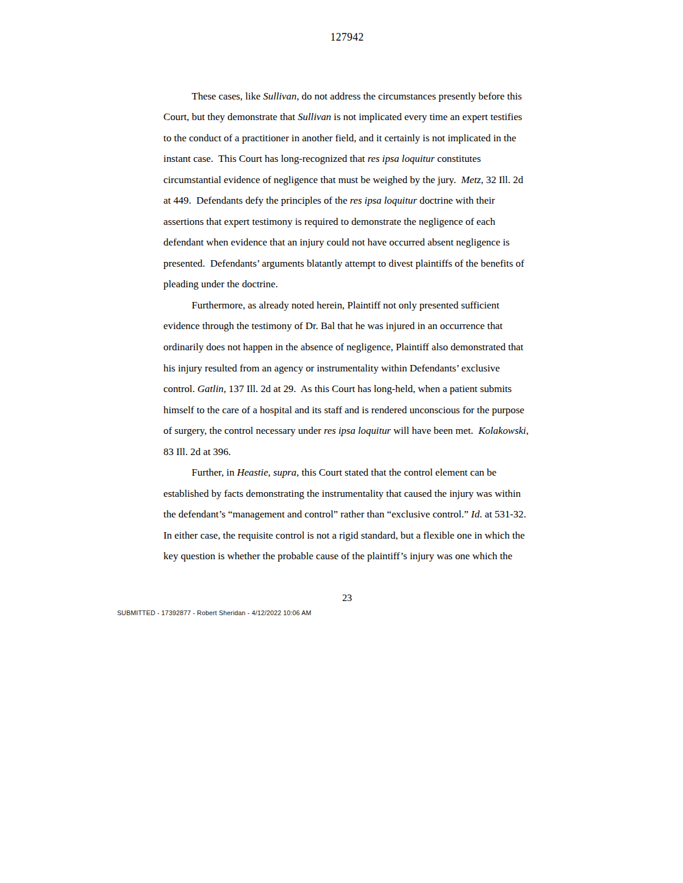127942
These cases, like Sullivan, do not address the circumstances presently before this Court, but they demonstrate that Sullivan is not implicated every time an expert testifies to the conduct of a practitioner in another field, and it certainly is not implicated in the instant case. This Court has long-recognized that res ipsa loquitur constitutes circumstantial evidence of negligence that must be weighed by the jury. Metz, 32 Ill. 2d at 449. Defendants defy the principles of the res ipsa loquitur doctrine with their assertions that expert testimony is required to demonstrate the negligence of each defendant when evidence that an injury could not have occurred absent negligence is presented. Defendants’ arguments blatantly attempt to divest plaintiffs of the benefits of pleading under the doctrine.
Furthermore, as already noted herein, Plaintiff not only presented sufficient evidence through the testimony of Dr. Bal that he was injured in an occurrence that ordinarily does not happen in the absence of negligence, Plaintiff also demonstrated that his injury resulted from an agency or instrumentality within Defendants’ exclusive control. Gatlin, 137 Ill. 2d at 29. As this Court has long-held, when a patient submits himself to the care of a hospital and its staff and is rendered unconscious for the purpose of surgery, the control necessary under res ipsa loquitur will have been met. Kolakowski, 83 Ill. 2d at 396.
Further, in Heastie, supra, this Court stated that the control element can be established by facts demonstrating the instrumentality that caused the injury was within the defendant’s “management and control” rather than “exclusive control.” Id. at 531-32. In either case, the requisite control is not a rigid standard, but a flexible one in which the key question is whether the probable cause of the plaintiff’s injury was one which the
23
SUBMITTED - 17392877 - Robert Sheridan - 4/12/2022 10:06 AM